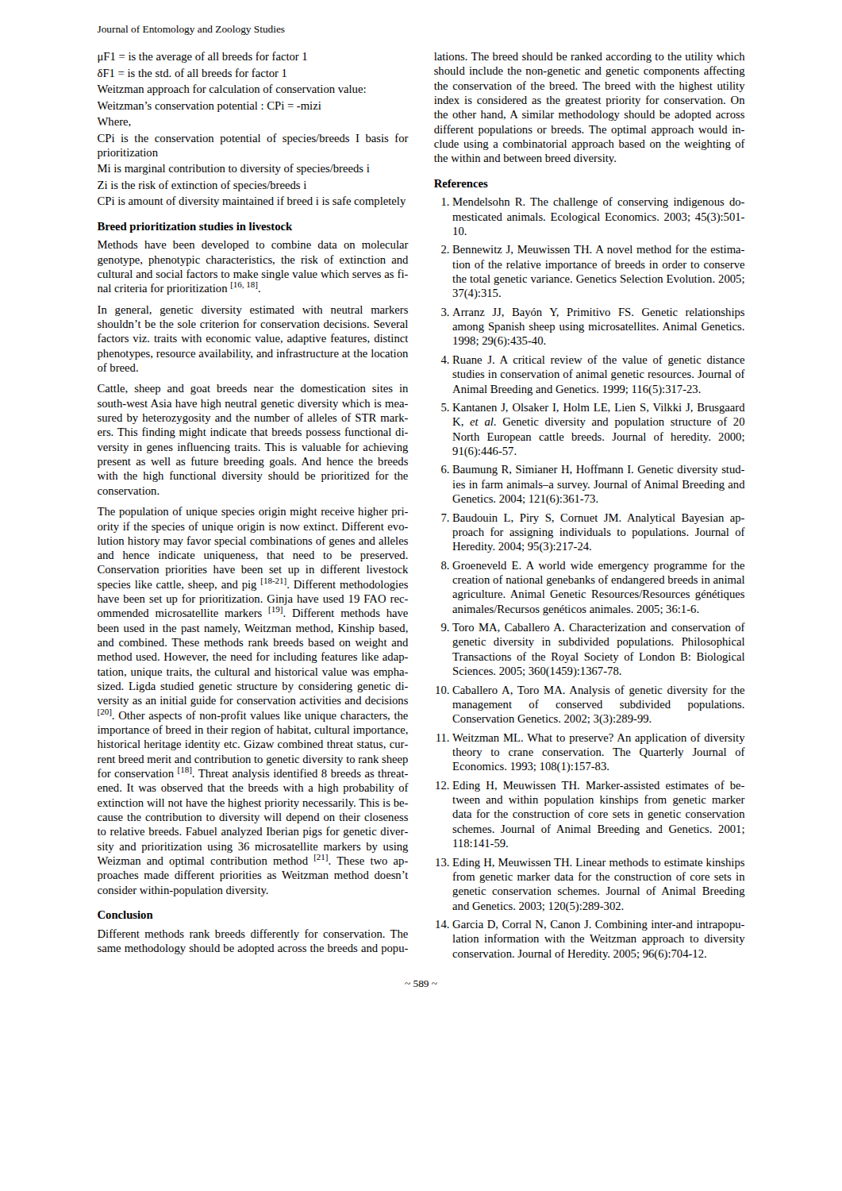Journal of Entomology and Zoology Studies
μF1 = is the average of all breeds for factor 1
δF1 = is the std. of all breeds for factor 1
Weitzman approach for calculation of conservation value:
Weitzman’s conservation potential : CPi = -mizi
Where,
CPi is the conservation potential of species/breeds I basis for prioritization
Mi is marginal contribution to diversity of species/breeds i
Zi is the risk of extinction of species/breeds i
CPi is amount of diversity maintained if breed i is safe completely
Breed prioritization studies in livestock
Methods have been developed to combine data on molecular genotype, phenotypic characteristics, the risk of extinction and cultural and social factors to make single value which serves as final criteria for prioritization [16, 18].
In general, genetic diversity estimated with neutral markers shouldn’t be the sole criterion for conservation decisions. Several factors viz. traits with economic value, adaptive features, distinct phenotypes, resource availability, and infrastructure at the location of breed.
Cattle, sheep and goat breeds near the domestication sites in south-west Asia have high neutral genetic diversity which is measured by heterozygosity and the number of alleles of STR markers. This finding might indicate that breeds possess functional diversity in genes influencing traits. This is valuable for achieving present as well as future breeding goals. And hence the breeds with the high functional diversity should be prioritized for the conservation.
The population of unique species origin might receive higher priority if the species of unique origin is now extinct. Different evolution history may favor special combinations of genes and alleles and hence indicate uniqueness, that need to be preserved. Conservation priorities have been set up in different livestock species like cattle, sheep, and pig [18-21]. Different methodologies have been set up for prioritization. Ginja have used 19 FAO recommended microsatellite markers [19]. Different methods have been used in the past namely, Weitzman method, Kinship based, and combined. These methods rank breeds based on weight and method used. However, the need for including features like adaptation, unique traits, the cultural and historical value was emphasized. Ligda studied genetic structure by considering genetic diversity as an initial guide for conservation activities and decisions [20]. Other aspects of non-profit values like unique characters, the importance of breed in their region of habitat, cultural importance, historical heritage identity etc. Gizaw combined threat status, current breed merit and contribution to genetic diversity to rank sheep for conservation [18]. Threat analysis identified 8 breeds as threatened. It was observed that the breeds with a high probability of extinction will not have the highest priority necessarily. This is because the contribution to diversity will depend on their closeness to relative breeds. Fabuel analyzed Iberian pigs for genetic diversity and prioritization using 36 microsatellite markers by using Weizman and optimal contribution method [21]. These two approaches made different priorities as Weitzman method doesn’t consider within-population diversity.
Conclusion
Different methods rank breeds differently for conservation. The same methodology should be adopted across the breeds and populations. The breed should be ranked according to the utility which should include the non-genetic and genetic components affecting the conservation of the breed. The breed with the highest utility index is considered as the greatest priority for conservation. On the other hand, A similar methodology should be adopted across different populations or breeds. The optimal approach would include using a combinatorial approach based on the weighting of the within and between breed diversity.
References
Mendelsohn R. The challenge of conserving indigenous domesticated animals. Ecological Economics. 2003; 45(3):501-10.
Bennewitz J, Meuwissen TH. A novel method for the estimation of the relative importance of breeds in order to conserve the total genetic variance. Genetics Selection Evolution. 2005; 37(4):315.
Arranz JJ, Bayón Y, Primitivo FS. Genetic relationships among Spanish sheep using microsatellites. Animal Genetics. 1998; 29(6):435-40.
Ruane J. A critical review of the value of genetic distance studies in conservation of animal genetic resources. Journal of Animal Breeding and Genetics. 1999; 116(5):317-23.
Kantanen J, Olsaker I, Holm LE, Lien S, Vilkki J, Brusgaard K, et al. Genetic diversity and population structure of 20 North European cattle breeds. Journal of heredity. 2000; 91(6):446-57.
Baumung R, Simianer H, Hoffmann I. Genetic diversity studies in farm animals–a survey. Journal of Animal Breeding and Genetics. 2004; 121(6):361-73.
Baudouin L, Piry S, Cornuet JM. Analytical Bayesian approach for assigning individuals to populations. Journal of Heredity. 2004; 95(3):217-24.
Groeneveld E. A world wide emergency programme for the creation of national genebanks of endangered breeds in animal agriculture. Animal Genetic Resources/Resources génétiques animales/Recursos genéticos animales. 2005; 36:1-6.
Toro MA, Caballero A. Characterization and conservation of genetic diversity in subdivided populations. Philosophical Transactions of the Royal Society of London B: Biological Sciences. 2005; 360(1459):1367-78.
Caballero A, Toro MA. Analysis of genetic diversity for the management of conserved subdivided populations. Conservation Genetics. 2002; 3(3):289-99.
Weitzman ML. What to preserve? An application of diversity theory to crane conservation. The Quarterly Journal of Economics. 1993; 108(1):157-83.
Eding H, Meuwissen TH. Marker-assisted estimates of between and within population kinships from genetic marker data for the construction of core sets in genetic conservation schemes. Journal of Animal Breeding and Genetics. 2001; 118:141-59.
Eding H, Meuwissen TH. Linear methods to estimate kinships from genetic marker data for the construction of core sets in genetic conservation schemes. Journal of Animal Breeding and Genetics. 2003; 120(5):289-302.
Garcia D, Corral N, Canon J. Combining inter-and intrapopulation information with the Weitzman approach to diversity conservation. Journal of Heredity. 2005; 96(6):704-12.
~ 589 ~